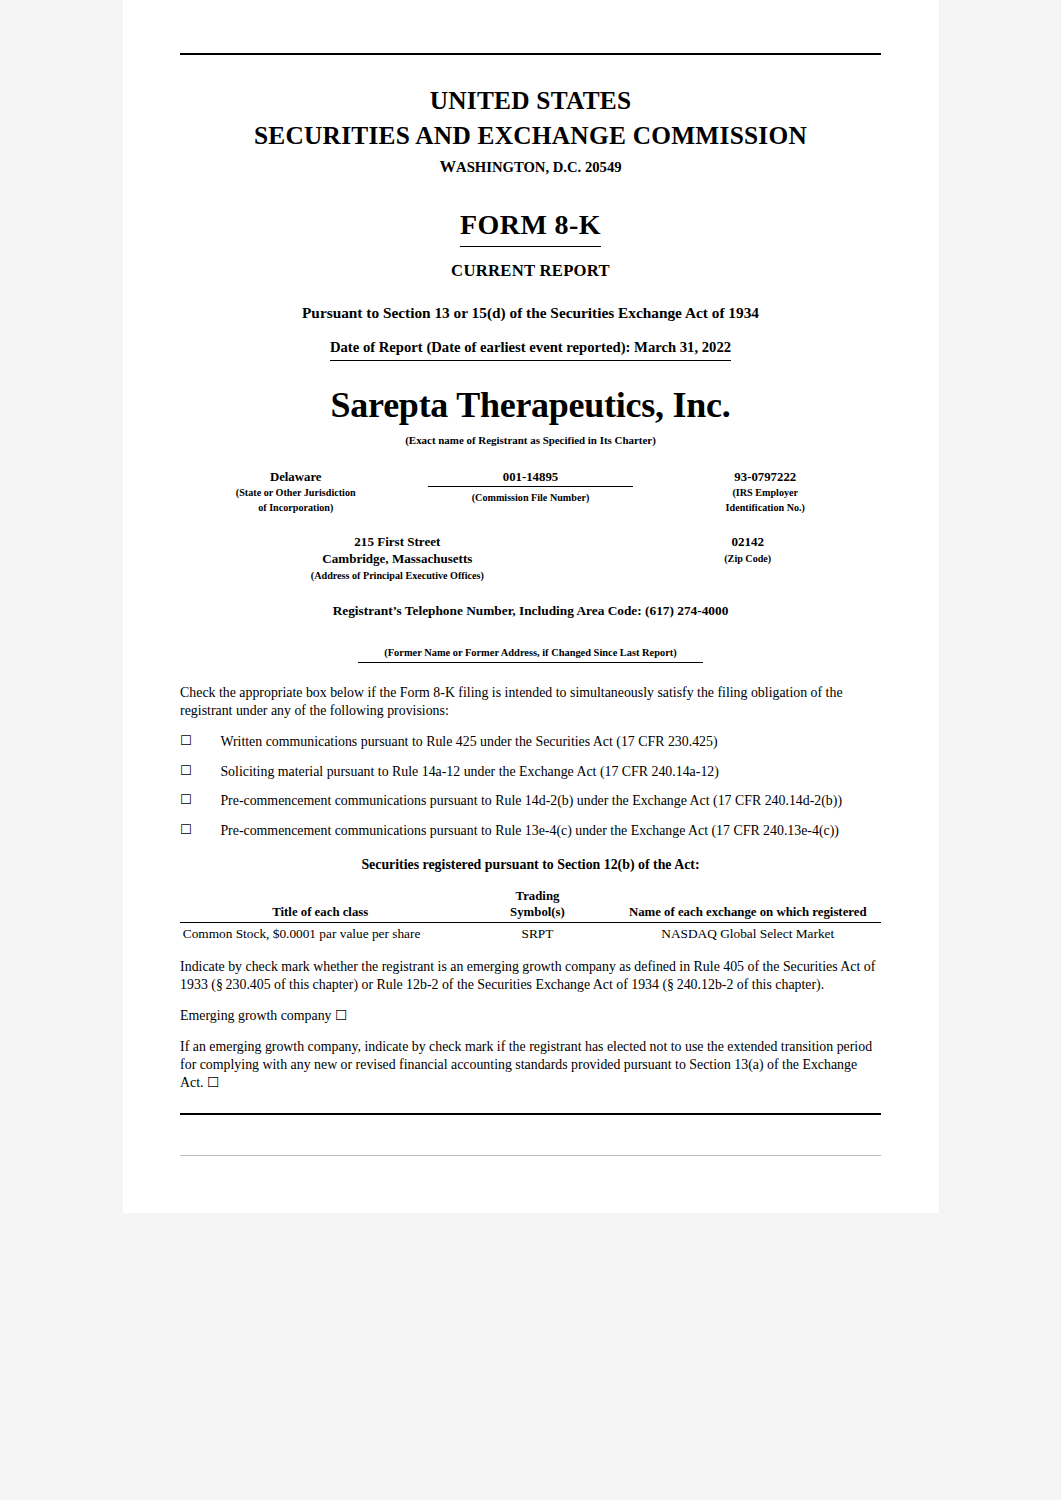UNITED STATES
SECURITIES AND EXCHANGE COMMISSION
WASHINGTON, D.C. 20549
FORM 8-K
CURRENT REPORT
Pursuant to Section 13 or 15(d) of the Securities Exchange Act of 1934
Date of Report (Date of earliest event reported): March 31, 2022
Sarepta Therapeutics, Inc.
(Exact name of Registrant as Specified in Its Charter)
| Delaware (State or Other Jurisdiction of Incorporation) | 001-14895 (Commission File Number) | 93-0797222 (IRS Employer Identification No.) |
| 215 First Street Cambridge, Massachusetts (Address of Principal Executive Offices) | 02142 (Zip Code) |
Registrant’s Telephone Number, Including Area Code: (617) 274-4000
(Former Name or Former Address, if Changed Since Last Report)
Check the appropriate box below if the Form 8-K filing is intended to simultaneously satisfy the filing obligation of the registrant under any of the following provisions:
☐
Written communications pursuant to Rule 425 under the Securities Act (17 CFR 230.425)
☐
Soliciting material pursuant to Rule 14a-12 under the Exchange Act (17 CFR 240.14a-12)
☐
Pre-commencement communications pursuant to Rule 14d-2(b) under the Exchange Act (17 CFR 240.14d-2(b))
☐
Pre-commencement communications pursuant to Rule 13e-4(c) under the Exchange Act (17 CFR 240.13e-4(c))
Securities registered pursuant to Section 12(b) of the Act:
| | Trading | |
| Title of each class | Symbol(s) | Name of each exchange on which registered |
| Common Stock, $0.0001 par value per share | SRPT | NASDAQ Global Select Market |
Indicate by check mark whether the registrant is an emerging growth company as defined in Rule 405 of the Securities Act of 1933 (§ 230.405 of this chapter) or Rule 12b-2 of the Securities Exchange Act of 1934 (§ 240.12b-2 of this chapter).
Emerging growth company ☐
If an emerging growth company, indicate by check mark if the registrant has elected not to use the extended transition period for complying with any new or revised financial accounting standards provided pursuant to Section 13(a) of the Exchange Act. ☐